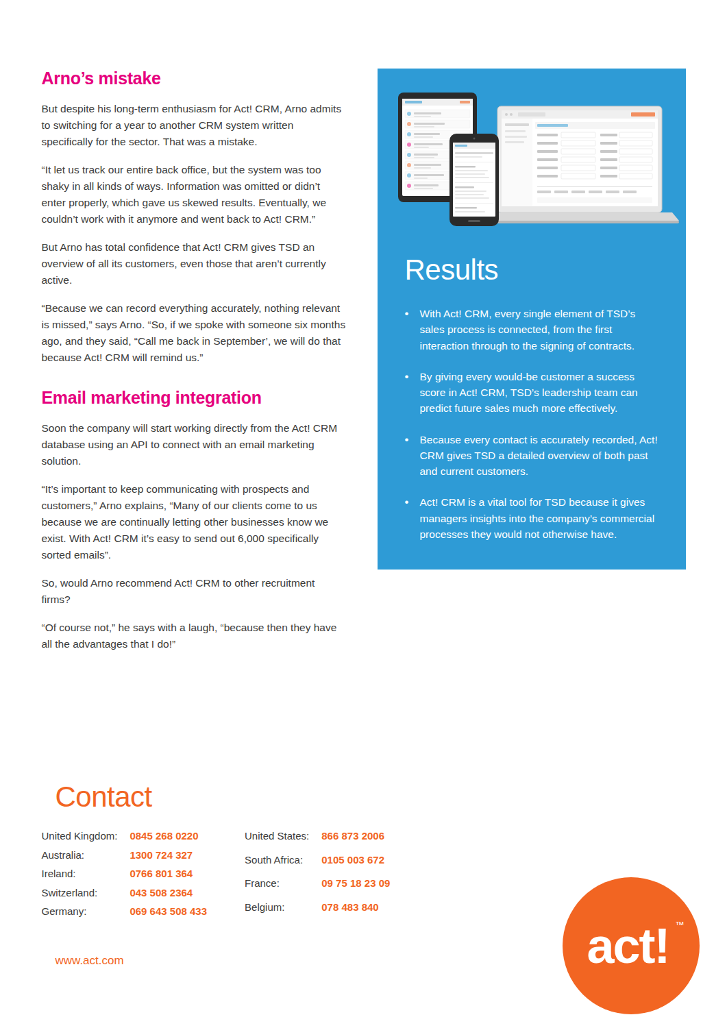Arno’s mistake
But despite his long-term enthusiasm for Act! CRM, Arno admits to switching for a year to another CRM system written specifically for the sector. That was a mistake.
“It let us track our entire back office, but the system was too shaky in all kinds of ways. Information was omitted or didn’t enter properly, which gave us skewed results. Eventually, we couldn’t work with it anymore and went back to Act! CRM.”
But Arno has total confidence that Act! CRM gives TSD an overview of all its customers, even those that aren’t currently active.
“Because we can record everything accurately, nothing relevant is missed,” says Arno. “So, if we spoke with someone six months ago, and they said, “Call me back in September’, we will do that because Act! CRM will remind us.”
Email marketing integration
Soon the company will start working directly from the Act! CRM database using an API to connect with an email marketing solution.
“It’s important to keep communicating with prospects and customers,” Arno explains, “Many of our clients come to us because we are continually letting other businesses know we exist. With Act! CRM it’s easy to send out 6,000 specifically sorted emails”.
So, would Arno recommend Act! CRM to other recruitment firms?
“Of course not,” he says with a laugh, “because then they have all the advantages that I do!”
Results
With Act! CRM, every single element of TSD’s sales process is connected, from the first interaction through to the signing of contracts.
By giving every would-be customer a success score in Act! CRM, TSD’s leadership team can predict future sales much more effectively.
Because every contact is accurately recorded, Act! CRM gives TSD a detailed overview of both past and current customers.
Act! CRM is a vital tool for TSD because it gives managers insights into the company’s commercial processes they would not otherwise have.
Contact
| United Kingdom: | 0845 268 0220 |
| Australia: | 1300 724 327 |
| Ireland: | 0766 801 364 |
| Switzerland: | 043 508 2364 |
| Germany: | 069 643 508 433 |
| United States: | 866 873 2006 |
| South Africa: | 0105 003 672 |
| France: | 09 75 18 23 09 |
| Belgium: | 078 483 840 |
www.act.com
act! ™